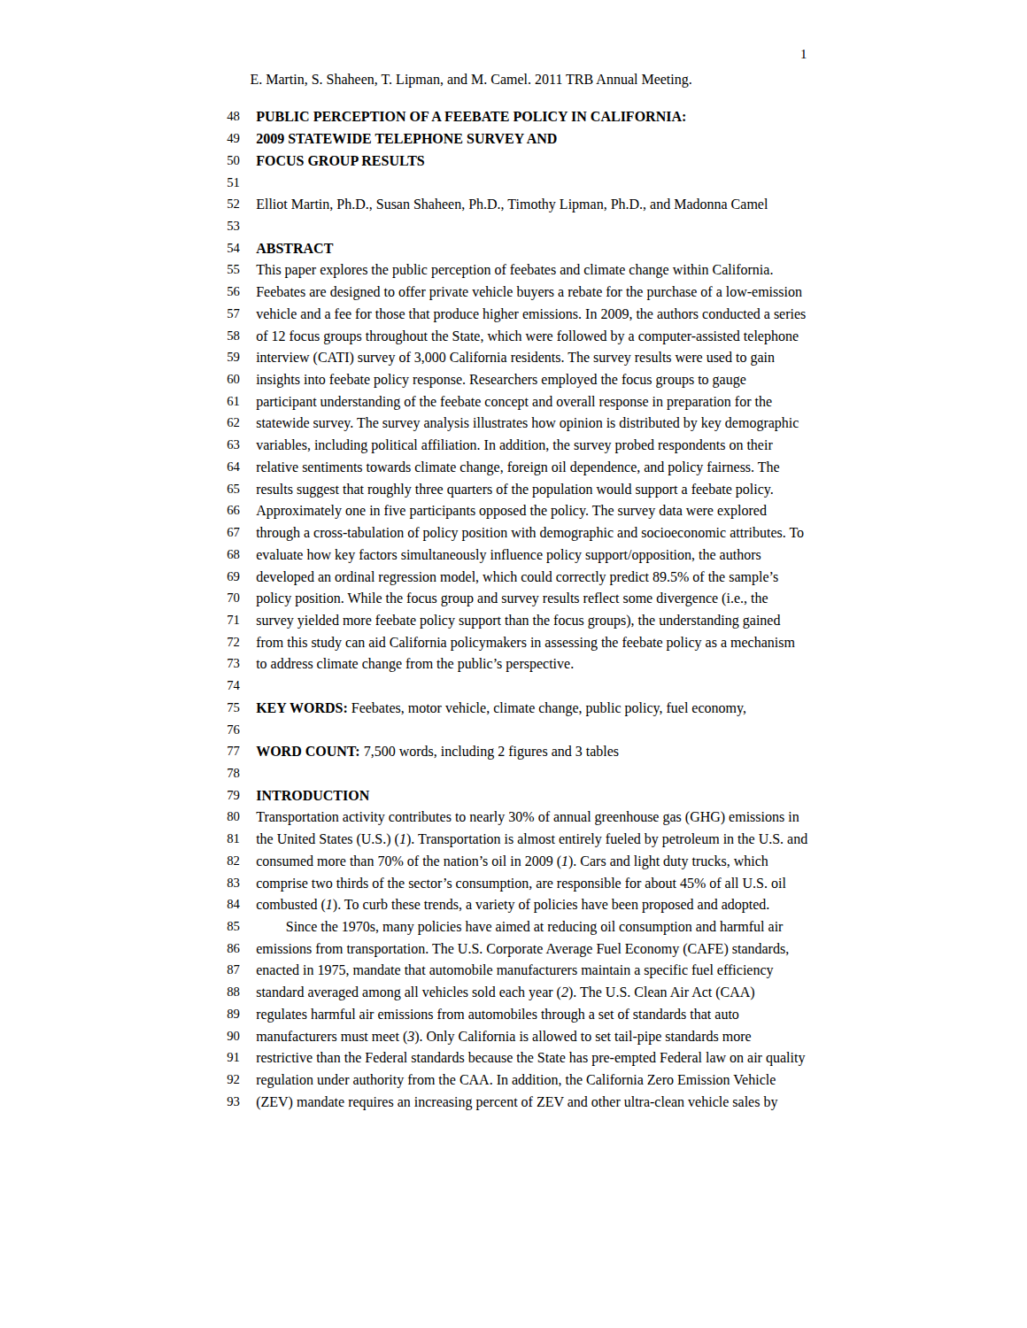1
E. Martin, S. Shaheen, T. Lipman, and M. Camel. 2011 TRB Annual Meeting.
| 48 | PUBLIC PERCEPTION OF A FEEBATE POLICY IN CALIFORNIA: |
| 49 | 2009 STATEWIDE TELEPHONE SURVEY AND |
| 50 | FOCUS GROUP RESULTS |
| 51 | |
| 52 | Elliot Martin, Ph.D., Susan Shaheen, Ph.D., Timothy Lipman, Ph.D., and Madonna Camel |
| 53 | |
| 54 | ABSTRACT |
| 55 | This paper explores the public perception of feebates and climate change within California. |
| 56 | Feebates are designed to offer private vehicle buyers a rebate for the purchase of a low-emission |
| 57 | vehicle and a fee for those that produce higher emissions. In 2009, the authors conducted a series |
| 58 | of 12 focus groups throughout the State, which were followed by a computer-assisted telephone |
| 59 | interview (CATI) survey of 3,000 California residents. The survey results were used to gain |
| 60 | insights into feebate policy response. Researchers employed the focus groups to gauge |
| 61 | participant understanding of the feebate concept and overall response in preparation for the |
| 62 | statewide survey. The survey analysis illustrates how opinion is distributed by key demographic |
| 63 | variables, including political affiliation. In addition, the survey probed respondents on their |
| 64 | relative sentiments towards climate change, foreign oil dependence, and policy fairness. The |
| 65 | results suggest that roughly three quarters of the population would support a feebate policy. |
| 66 | Approximately one in five participants opposed the policy. The survey data were explored |
| 67 | through a cross-tabulation of policy position with demographic and socioeconomic attributes. To |
| 68 | evaluate how key factors simultaneously influence policy support/opposition, the authors |
| 69 | developed an ordinal regression model, which could correctly predict 89.5% of the sample’s |
| 70 | policy position. While the focus group and survey results reflect some divergence (i.e., the |
| 71 | survey yielded more feebate policy support than the focus groups), the understanding gained |
| 72 | from this study can aid California policymakers in assessing the feebate policy as a mechanism |
| 73 | to address climate change from the public’s perspective. |
| 74 | |
| 75 | KEY WORDS: Feebates, motor vehicle, climate change, public policy, fuel economy, |
| 76 | |
| 77 | WORD COUNT: 7,500 words, including 2 figures and 3 tables |
| 78 | |
| 79 | INTRODUCTION |
| 80 | Transportation activity contributes to nearly 30% of annual greenhouse gas (GHG) emissions in |
| 81 | the United States (U.S.) ( 1 ). Transportation is almost entirely fueled by petroleum in the U.S. and |
| 82 | consumed more than 70% of the nation’s oil in 2009 ( 1 ). Cars and light duty trucks, which |
| 83 | comprise two thirds of the sector’s consumption, are responsible for about 45% of all U.S. oil |
| 84 | combusted ( 1 ). To curb these trends, a variety of policies have been proposed and adopted. |
| 85 | Since the 1970s, many policies have aimed at reducing oil consumption and harmful air |
| 86 | emissions from transportation. The U.S. Corporate Average Fuel Economy (CAFE) standards, |
| 87 | enacted in 1975, mandate that automobile manufacturers maintain a specific fuel efficiency |
| 88 | standard averaged among all vehicles sold each year ( 2 ). The U.S. Clean Air Act (CAA) |
| 89 | regulates harmful air emissions from automobiles through a set of standards that auto |
| 90 | manufacturers must meet ( 3 ). Only California is allowed to set tail-pipe standards more |
| 91 | restrictive than the Federal standards because the State has pre-empted Federal law on air quality |
| 92 | regulation under authority from the CAA. In addition, the California Zero Emission Vehicle |
| 93 | (ZEV) mandate requires an increasing percent of ZEV and other ultra-clean vehicle sales by |